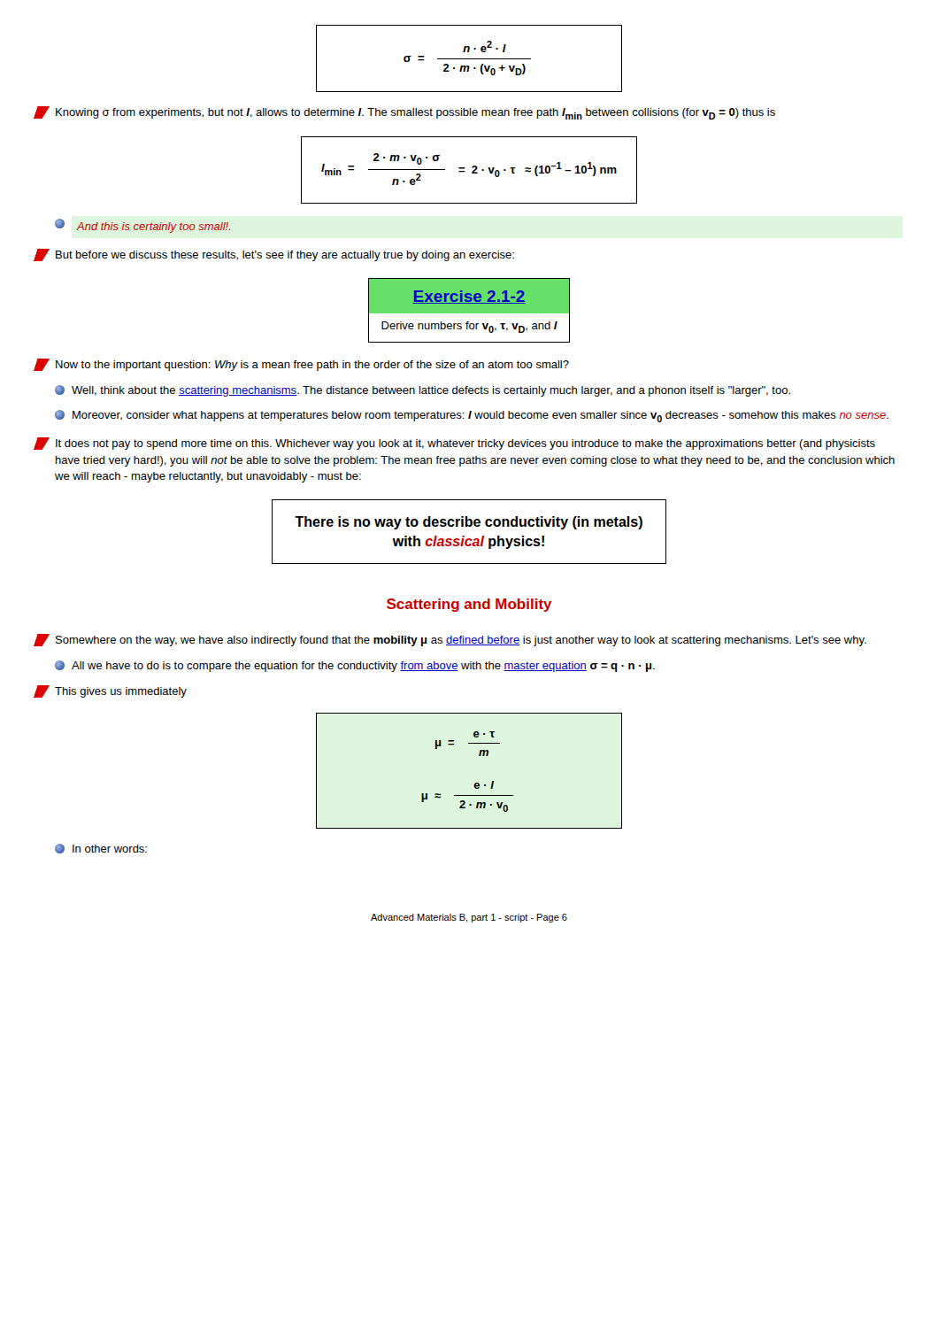σ = n · e2 · l 2 · m · (v0 + vD)
Knowing σ from experiments, but not l, allows to determine l. The smallest possible mean free path lmin between collisions (for vD = 0) thus is
lmin = 2 · m · v0 · σ n · e2 = 2 · v0 · τ ≈ (10–1 – 101) nm
And this is certainly too small!.
But before we discuss these results, let's see if they are actually true by doing an exercise:
Exercise 2.1-2
Derive numbers for v0, τ, vD, and l
Now to the important question: Why is a mean free path in the order of the size of an atom too small?
Well, think about the scattering mechanisms. The distance between lattice defects is certainly much larger, and a phonon itself is "larger", too.
Moreover, consider what happens at temperatures below room temperatures: l would become even smaller since v0 decreases - somehow this makes no sense.
It does not pay to spend more time on this. Whichever way you look at it, whatever tricky devices you introduce to make the approximations better (and physicists have tried very hard!), you will not be able to solve the problem: The mean free paths are never even coming close to what they need to be, and the conclusion which we will reach - maybe reluctantly, but unavoidably - must be:
There is no way to describe conductivity (in metals)
with classical physics!
Scattering and Mobility
Somewhere on the way, we have also indirectly found that the mobility μ as defined before is just another way to look at scattering mechanisms. Let's see why.
All we have to do is to compare the equation for the conductivity from above with the master equation σ = q · n · μ.
This gives us immediately
μ = e · τ m
μ ≈ e · l 2 · m · v0
In other words:
Advanced Materials B, part 1 - script - Page 6